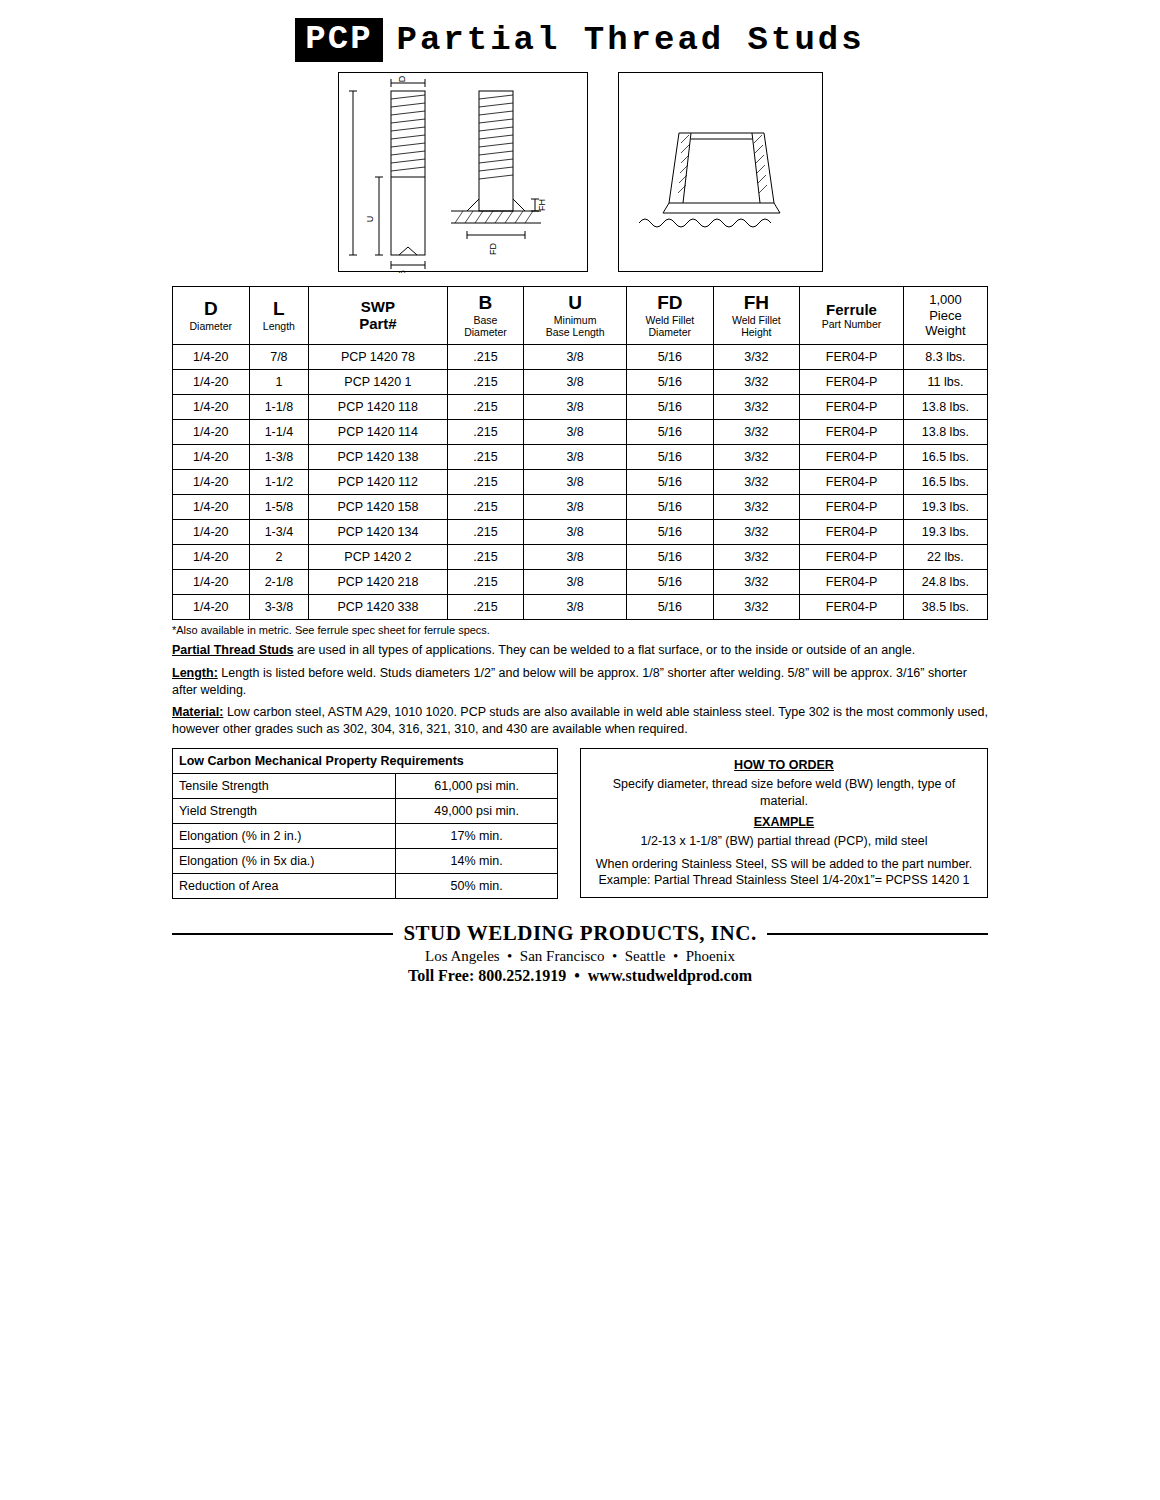PCP Partial Thread Studs
D U B FH FD
| D Diameter | L Length | SWP Part# | B Base Diameter | U Minimum Base Length | FD Weld Fillet Diameter | FH Weld Fillet Height | Ferrule Part Number | 1,000 Piece Weight |
| --- | --- | --- | --- | --- | --- | --- | --- | --- |
| 1/4-20 | 7/8 | PCP 1420 78 | .215 | 3/8 | 5/16 | 3/32 | FER04-P | 8.3 lbs. |
| 1/4-20 | 1 | PCP 1420 1 | .215 | 3/8 | 5/16 | 3/32 | FER04-P | 11 lbs. |
| 1/4-20 | 1-1/8 | PCP 1420 118 | .215 | 3/8 | 5/16 | 3/32 | FER04-P | 13.8 lbs. |
| 1/4-20 | 1-1/4 | PCP 1420 114 | .215 | 3/8 | 5/16 | 3/32 | FER04-P | 13.8 lbs. |
| 1/4-20 | 1-3/8 | PCP 1420 138 | .215 | 3/8 | 5/16 | 3/32 | FER04-P | 16.5 lbs. |
| 1/4-20 | 1-1/2 | PCP 1420 112 | .215 | 3/8 | 5/16 | 3/32 | FER04-P | 16.5 lbs. |
| 1/4-20 | 1-5/8 | PCP 1420 158 | .215 | 3/8 | 5/16 | 3/32 | FER04-P | 19.3 lbs. |
| 1/4-20 | 1-3/4 | PCP 1420 134 | .215 | 3/8 | 5/16 | 3/32 | FER04-P | 19.3 lbs. |
| 1/4-20 | 2 | PCP 1420 2 | .215 | 3/8 | 5/16 | 3/32 | FER04-P | 22 lbs. |
| 1/4-20 | 2-1/8 | PCP 1420 218 | .215 | 3/8 | 5/16 | 3/32 | FER04-P | 24.8 lbs. |
| 1/4-20 | 3-3/8 | PCP 1420 338 | .215 | 3/8 | 5/16 | 3/32 | FER04-P | 38.5 lbs. |
*Also available in metric. See ferrule spec sheet for ferrule specs.
Partial Thread Studs are used in all types of applications. They can be welded to a flat surface, or to the inside or outside of an angle.
Length: Length is listed before weld. Studs diameters 1/2” and below will be approx. 1/8” shorter after welding. 5/8” will be approx. 3/16” shorter after welding.
Material: Low carbon steel, ASTM A29, 1010 1020. PCP studs are also available in weld able stainless steel. Type 302 is the most commonly used, however other grades such as 302, 304, 316, 321, 310, and 430 are available when required.
| Low Carbon Mechanical Property Requirements |
| --- |
| Tensile Strength | 61,000 psi min. |
| Yield Strength | 49,000 psi min. |
| Elongation (% in 2 in.) | 17% min. |
| Elongation (% in 5x dia.) | 14% min. |
| Reduction of Area | 50% min. |
HOW TO ORDER Specify diameter, thread size before weld (BW) length, type of material. EXAMPLE 1/2-13 x 1-1/8” (BW) partial thread (PCP), mild steel
When ordering Stainless Steel, SS will be added to the part number. Example: Partial Thread Stainless Steel 1/4-20x1”= PCPSS 1420 1
STUD WELDING PRODUCTS, INC.
Los Angeles • San Francisco • Seattle • Phoenix
Toll Free: 800.252.1919 • www.studweldprod.com